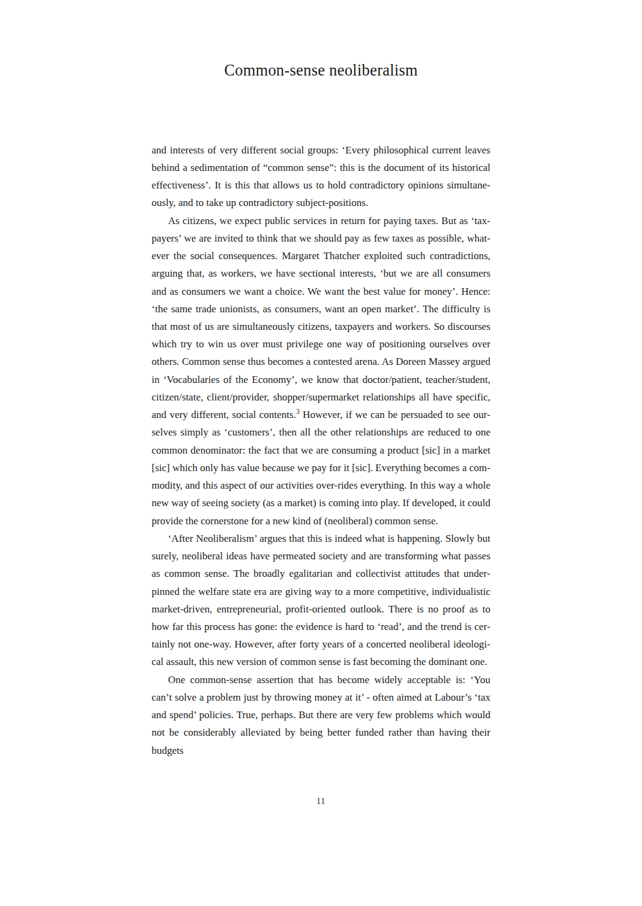Common-sense neoliberalism
and interests of very different social groups: ‘Every philosophical current leaves behind a sedimentation of “common sense”: this is the document of its historical effectiveness’. It is this that allows us to hold contradictory opinions simultaneously, and to take up contradictory subject-positions.
As citizens, we expect public services in return for paying taxes. But as ‘taxpayers’ we are invited to think that we should pay as few taxes as possible, whatever the social consequences. Margaret Thatcher exploited such contradictions, arguing that, as workers, we have sectional interests, ‘but we are all consumers and as consumers we want a choice. We want the best value for money’. Hence: ‘the same trade unionists, as consumers, want an open market’. The difficulty is that most of us are simultaneously citizens, taxpayers and workers. So discourses which try to win us over must privilege one way of positioning ourselves over others. Common sense thus becomes a contested arena. As Doreen Massey argued in ‘Vocabularies of the Economy’, we know that doctor/patient, teacher/student, citizen/state, client/provider, shopper/supermarket relationships all have specific, and very different, social contents.3 However, if we can be persuaded to see ourselves simply as ‘customers’, then all the other relationships are reduced to one common denominator: the fact that we are consuming a product [sic] in a market [sic] which only has value because we pay for it [sic]. Everything becomes a commodity, and this aspect of our activities over-rides everything. In this way a whole new way of seeing society (as a market) is coming into play. If developed, it could provide the cornerstone for a new kind of (neoliberal) common sense.
‘After Neoliberalism’ argues that this is indeed what is happening. Slowly but surely, neoliberal ideas have permeated society and are transforming what passes as common sense. The broadly egalitarian and collectivist attitudes that underpinned the welfare state era are giving way to a more competitive, individualistic market-driven, entrepreneurial, profit-oriented outlook. There is no proof as to how far this process has gone: the evidence is hard to ‘read’, and the trend is certainly not one-way. However, after forty years of a concerted neoliberal ideological assault, this new version of common sense is fast becoming the dominant one.
One common-sense assertion that has become widely acceptable is: ‘You can’t solve a problem just by throwing money at it’ - often aimed at Labour’s ‘tax and spend’ policies. True, perhaps. But there are very few problems which would not be considerably alleviated by being better funded rather than having their budgets
11